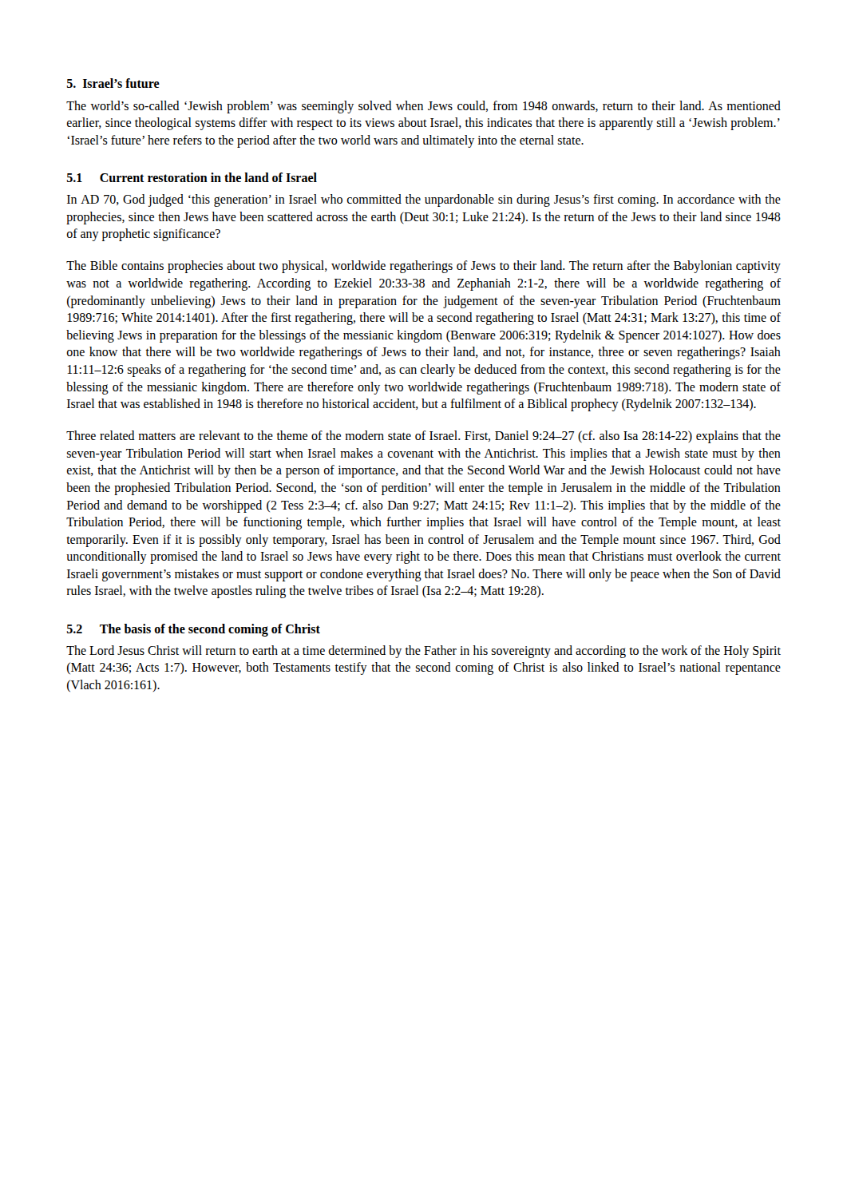5. Israel’s future
The world’s so-called ‘Jewish problem’ was seemingly solved when Jews could, from 1948 onwards, return to their land. As mentioned earlier, since theological systems differ with respect to its views about Israel, this indicates that there is apparently still a ‘Jewish problem.’ ‘Israel’s future’ here refers to the period after the two world wars and ultimately into the eternal state.
5.1 Current restoration in the land of Israel
In AD 70, God judged ‘this generation’ in Israel who committed the unpardonable sin during Jesus’s first coming. In accordance with the prophecies, since then Jews have been scattered across the earth (Deut 30:1; Luke 21:24). Is the return of the Jews to their land since 1948 of any prophetic significance?
The Bible contains prophecies about two physical, worldwide regatherings of Jews to their land. The return after the Babylonian captivity was not a worldwide regathering. According to Ezekiel 20:33-38 and Zephaniah 2:1-2, there will be a worldwide regathering of (predominantly unbelieving) Jews to their land in preparation for the judgement of the seven-year Tribulation Period (Fruchtenbaum 1989:716; White 2014:1401). After the first regathering, there will be a second regathering to Israel (Matt 24:31; Mark 13:27), this time of believing Jews in preparation for the blessings of the messianic kingdom (Benware 2006:319; Rydelnik & Spencer 2014:1027). How does one know that there will be two worldwide regatherings of Jews to their land, and not, for instance, three or seven regatherings? Isaiah 11:11–12:6 speaks of a regathering for ‘the second time’ and, as can clearly be deduced from the context, this second regathering is for the blessing of the messianic kingdom. There are therefore only two worldwide regatherings (Fruchtenbaum 1989:718). The modern state of Israel that was established in 1948 is therefore no historical accident, but a fulfilment of a Biblical prophecy (Rydelnik 2007:132–134).
Three related matters are relevant to the theme of the modern state of Israel. First, Daniel 9:24–27 (cf. also Isa 28:14-22) explains that the seven-year Tribulation Period will start when Israel makes a covenant with the Antichrist. This implies that a Jewish state must by then exist, that the Antichrist will by then be a person of importance, and that the Second World War and the Jewish Holocaust could not have been the prophesied Tribulation Period. Second, the ‘son of perdition’ will enter the temple in Jerusalem in the middle of the Tribulation Period and demand to be worshipped (2 Tess 2:3–4; cf. also Dan 9:27; Matt 24:15; Rev 11:1–2). This implies that by the middle of the Tribulation Period, there will be functioning temple, which further implies that Israel will have control of the Temple mount, at least temporarily. Even if it is possibly only temporary, Israel has been in control of Jerusalem and the Temple mount since 1967. Third, God unconditionally promised the land to Israel so Jews have every right to be there. Does this mean that Christians must overlook the current Israeli government’s mistakes or must support or condone everything that Israel does? No. There will only be peace when the Son of David rules Israel, with the twelve apostles ruling the twelve tribes of Israel (Isa 2:2–4; Matt 19:28).
5.2 The basis of the second coming of Christ
The Lord Jesus Christ will return to earth at a time determined by the Father in his sovereignty and according to the work of the Holy Spirit (Matt 24:36; Acts 1:7). However, both Testaments testify that the second coming of Christ is also linked to Israel’s national repentance (Vlach 2016:161).